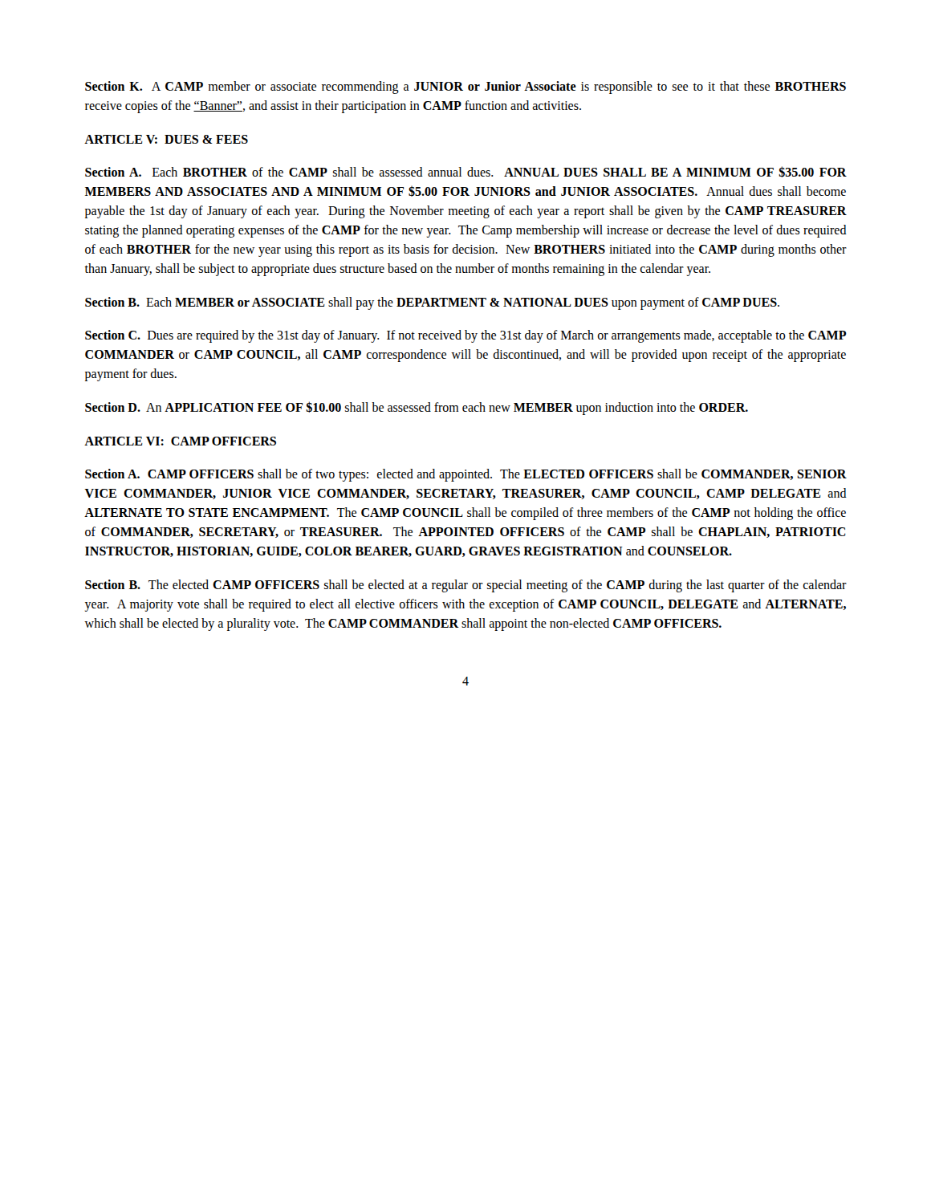Section K. A CAMP member or associate recommending a JUNIOR or Junior Associate is responsible to see to it that these BROTHERS receive copies of the “Banner”, and assist in their participation in CAMP function and activities.
ARTICLE V: DUES & FEES
Section A. Each BROTHER of the CAMP shall be assessed annual dues. ANNUAL DUES SHALL BE A MINIMUM OF $35.00 FOR MEMBERS AND ASSOCIATES AND A MINIMUM OF $5.00 FOR JUNIORS and JUNIOR ASSOCIATES. Annual dues shall become payable the 1st day of January of each year. During the November meeting of each year a report shall be given by the CAMP TREASURER stating the planned operating expenses of the CAMP for the new year. The Camp membership will increase or decrease the level of dues required of each BROTHER for the new year using this report as its basis for decision. New BROTHERS initiated into the CAMP during months other than January, shall be subject to appropriate dues structure based on the number of months remaining in the calendar year.
Section B. Each MEMBER or ASSOCIATE shall pay the DEPARTMENT & NATIONAL DUES upon payment of CAMP DUES.
Section C. Dues are required by the 31st day of January. If not received by the 31st day of March or arrangements made, acceptable to the CAMP COMMANDER or CAMP COUNCIL, all CAMP correspondence will be discontinued, and will be provided upon receipt of the appropriate payment for dues.
Section D. An APPLICATION FEE OF $10.00 shall be assessed from each new MEMBER upon induction into the ORDER.
ARTICLE VI: CAMP OFFICERS
Section A. CAMP OFFICERS shall be of two types: elected and appointed. The ELECTED OFFICERS shall be COMMANDER, SENIOR VICE COMMANDER, JUNIOR VICE COMMANDER, SECRETARY, TREASURER, CAMP COUNCIL, CAMP DELEGATE and ALTERNATE TO STATE ENCAMPMENT. The CAMP COUNCIL shall be compiled of three members of the CAMP not holding the office of COMMANDER, SECRETARY, or TREASURER. The APPOINTED OFFICERS of the CAMP shall be CHAPLAIN, PATRIOTIC INSTRUCTOR, HISTORIAN, GUIDE, COLOR BEARER, GUARD, GRAVES REGISTRATION and COUNSELOR.
Section B. The elected CAMP OFFICERS shall be elected at a regular or special meeting of the CAMP during the last quarter of the calendar year. A majority vote shall be required to elect all elective officers with the exception of CAMP COUNCIL, DELEGATE and ALTERNATE, which shall be elected by a plurality vote. The CAMP COMMANDER shall appoint the non-elected CAMP OFFICERS.
4